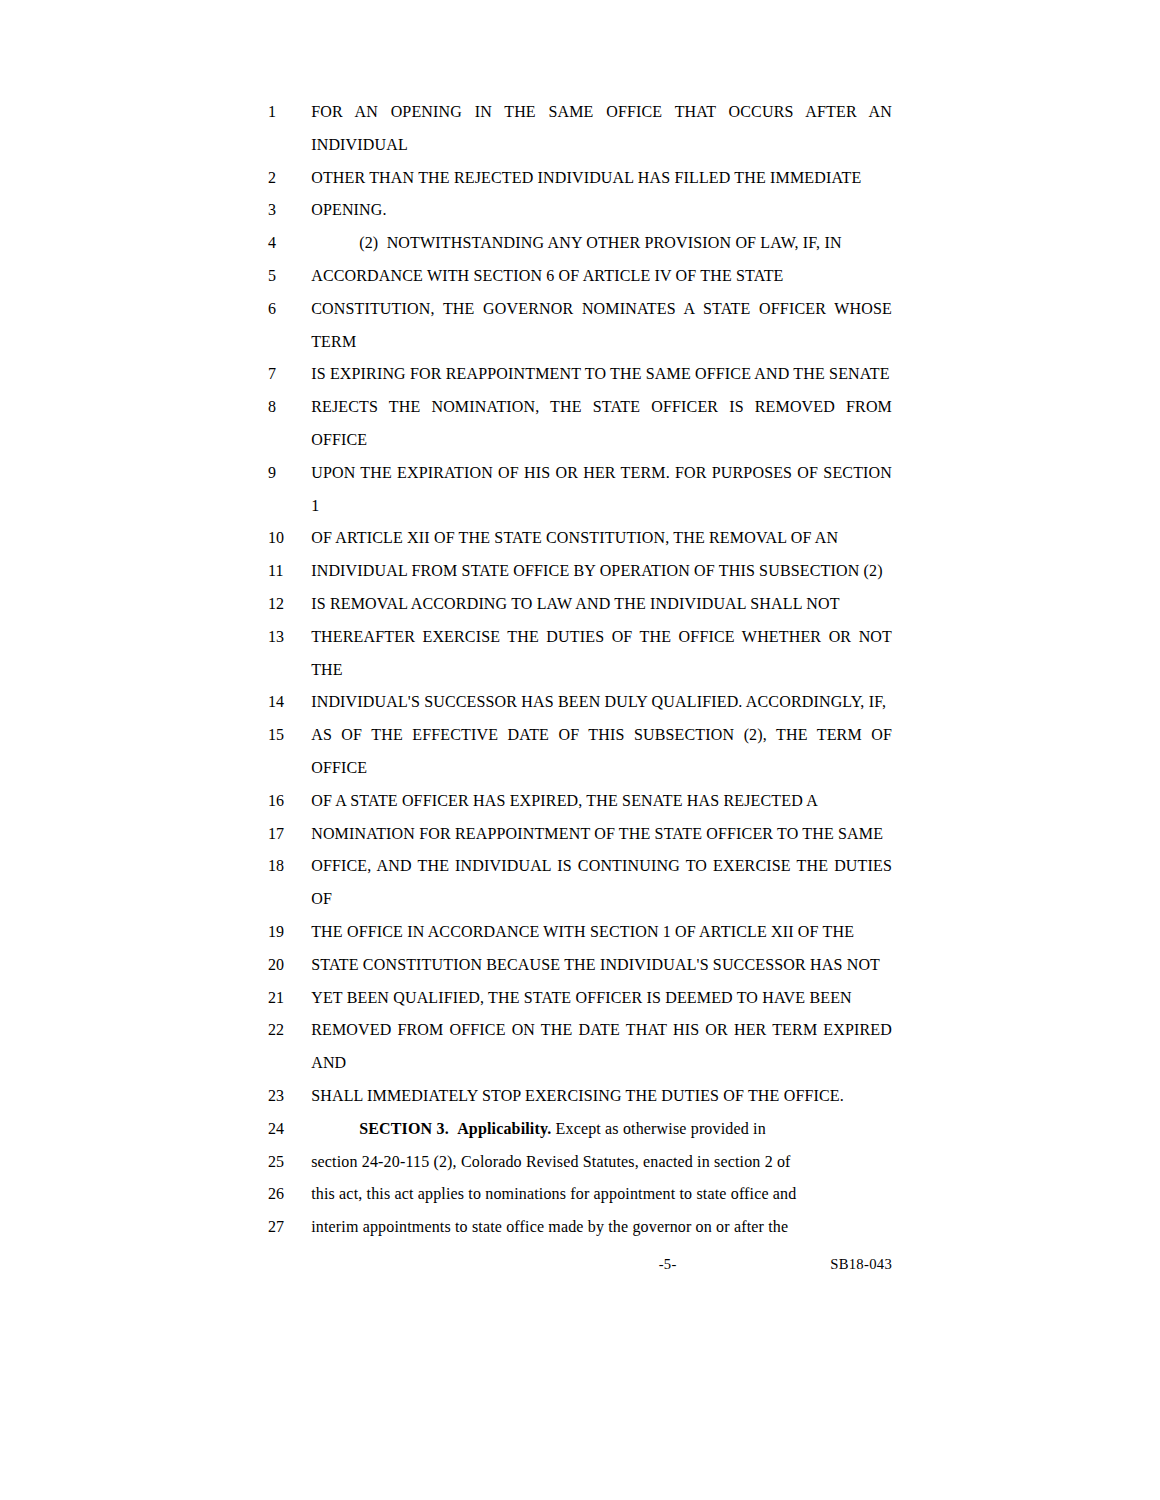| 1 | FOR AN OPENING IN THE SAME OFFICE THAT OCCURS AFTER AN INDIVIDUAL |
| 2 | OTHER THAN THE REJECTED INDIVIDUAL HAS FILLED THE IMMEDIATE |
| 3 | OPENING. |
| 4 | (2) NOTWITHSTANDING ANY OTHER PROVISION OF LAW, IF, IN |
| 5 | ACCORDANCE WITH SECTION 6 OF ARTICLE IV OF THE STATE |
| 6 | CONSTITUTION, THE GOVERNOR NOMINATES A STATE OFFICER WHOSE TERM |
| 7 | IS EXPIRING FOR REAPPOINTMENT TO THE SAME OFFICE AND THE SENATE |
| 8 | REJECTS THE NOMINATION, THE STATE OFFICER IS REMOVED FROM OFFICE |
| 9 | UPON THE EXPIRATION OF HIS OR HER TERM. FOR PURPOSES OF SECTION 1 |
| 10 | OF ARTICLE XII OF THE STATE CONSTITUTION, THE REMOVAL OF AN |
| 11 | INDIVIDUAL FROM STATE OFFICE BY OPERATION OF THIS SUBSECTION (2) |
| 12 | IS REMOVAL ACCORDING TO LAW AND THE INDIVIDUAL SHALL NOT |
| 13 | THEREAFTER EXERCISE THE DUTIES OF THE OFFICE WHETHER OR NOT THE |
| 14 | INDIVIDUAL'S SUCCESSOR HAS BEEN DULY QUALIFIED. ACCORDINGLY, IF, |
| 15 | AS OF THE EFFECTIVE DATE OF THIS SUBSECTION (2), THE TERM OF OFFICE |
| 16 | OF A STATE OFFICER HAS EXPIRED, THE SENATE HAS REJECTED A |
| 17 | NOMINATION FOR REAPPOINTMENT OF THE STATE OFFICER TO THE SAME |
| 18 | OFFICE, AND THE INDIVIDUAL IS CONTINUING TO EXERCISE THE DUTIES OF |
| 19 | THE OFFICE IN ACCORDANCE WITH SECTION 1 OF ARTICLE XII OF THE |
| 20 | STATE CONSTITUTION BECAUSE THE INDIVIDUAL'S SUCCESSOR HAS NOT |
| 21 | YET BEEN QUALIFIED, THE STATE OFFICER IS DEEMED TO HAVE BEEN |
| 22 | REMOVED FROM OFFICE ON THE DATE THAT HIS OR HER TERM EXPIRED AND |
| 23 | SHALL IMMEDIATELY STOP EXERCISING THE DUTIES OF THE OFFICE. |
| 24 | SECTION 3. Applicability. Except as otherwise provided in |
| 25 | section 24-20-115 (2), Colorado Revised Statutes, enacted in section 2 of |
| 26 | this act, this act applies to nominations for appointment to state office and |
| 27 | interim appointments to state office made by the governor on or after the |
-5-SB18-043